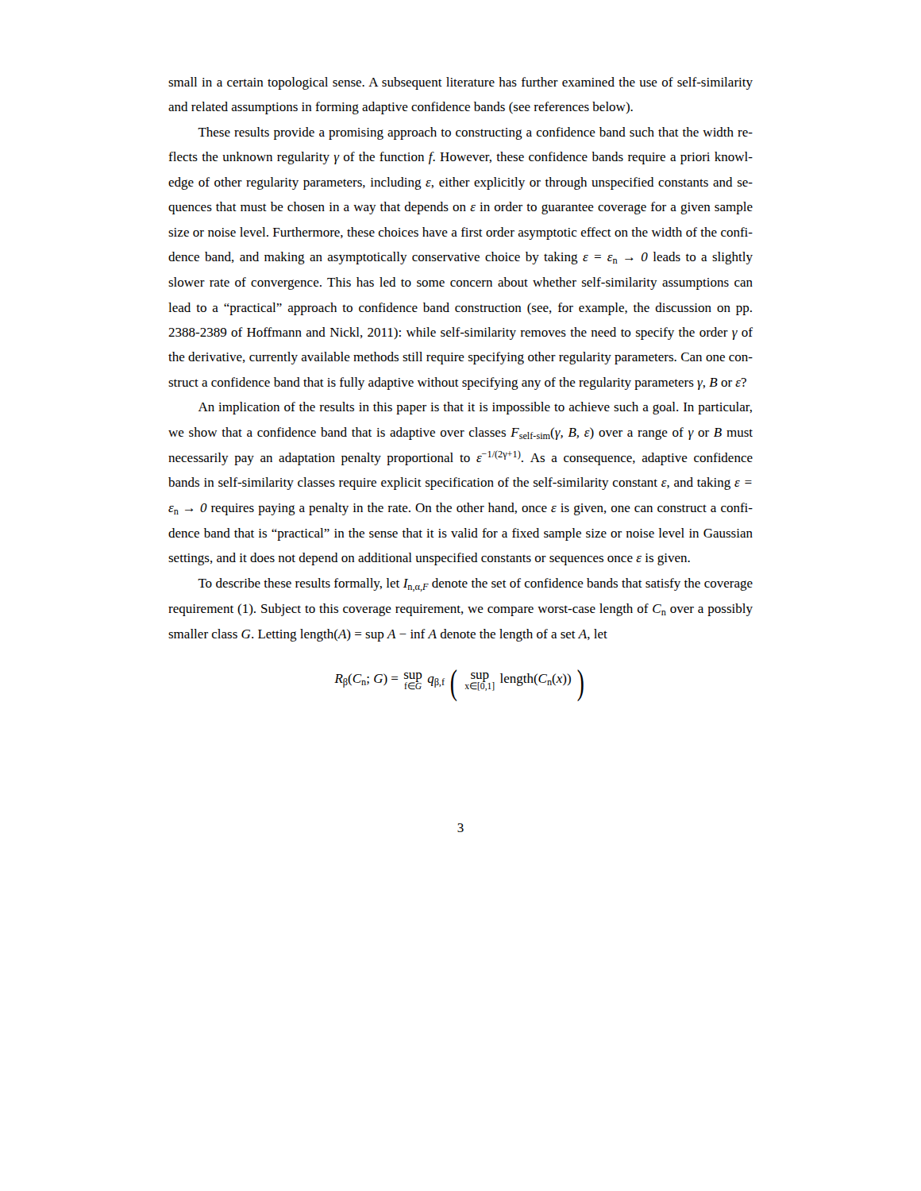small in a certain topological sense. A subsequent literature has further examined the use of self-similarity and related assumptions in forming adaptive confidence bands (see references below).
These results provide a promising approach to constructing a confidence band such that the width reflects the unknown regularity γ of the function f. However, these confidence bands require a priori knowledge of other regularity parameters, including ε, either explicitly or through unspecified constants and sequences that must be chosen in a way that depends on ε in order to guarantee coverage for a given sample size or noise level. Furthermore, these choices have a first order asymptotic effect on the width of the confidence band, and making an asymptotically conservative choice by taking ε = εn → 0 leads to a slightly slower rate of convergence. This has led to some concern about whether self-similarity assumptions can lead to a “practical” approach to confidence band construction (see, for example, the discussion on pp. 2388-2389 of Hoffmann and Nickl, 2011): while self-similarity removes the need to specify the order γ of the derivative, currently available methods still require specifying other regularity parameters. Can one construct a confidence band that is fully adaptive without specifying any of the regularity parameters γ, B or ε?
An implication of the results in this paper is that it is impossible to achieve such a goal. In particular, we show that a confidence band that is adaptive over classes Fself-sim(γ, B, ε) over a range of γ or B must necessarily pay an adaptation penalty proportional to ε−1/(2γ+1). As a consequence, adaptive confidence bands in self-similarity classes require explicit specification of the self-similarity constant ε, and taking ε = εn → 0 requires paying a penalty in the rate. On the other hand, once ε is given, one can construct a confidence band that is “practical” in the sense that it is valid for a fixed sample size or noise level in Gaussian settings, and it does not depend on additional unspecified constants or sequences once ε is given.
To describe these results formally, let In,α,F denote the set of confidence bands that satisfy the coverage requirement (1). Subject to this coverage requirement, we compare worst-case length of Cn over a possibly smaller class G. Letting length(A) = sup A − inf A denote the length of a set A, let
Rβ(Cn; G) = sup f∈G qβ,f ( sup x∈[0,1] length(Cn(x)) )
3